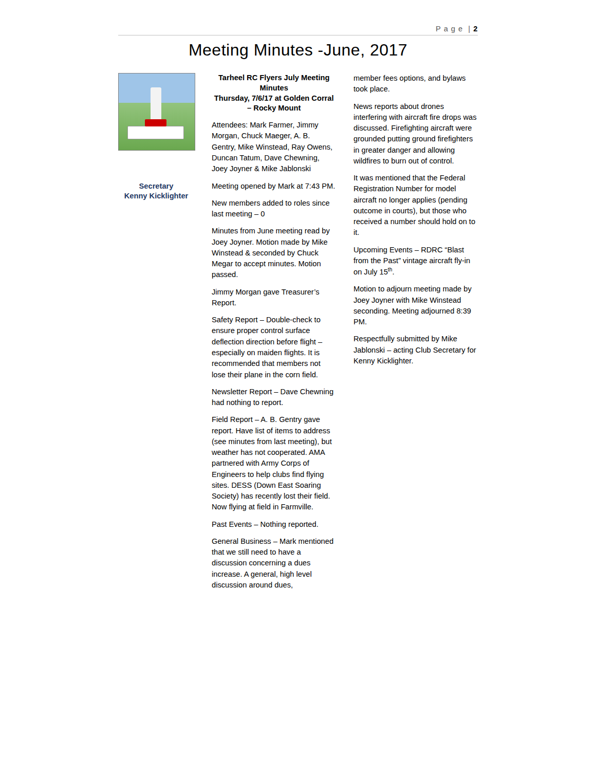P a g e | 2
Meeting Minutes -June, 2017
Secretary
Kenny Kicklighter
Tarheel RC Flyers July Meeting Minutes
Thursday, 7/6/17 at Golden Corral – Rocky Mount
Attendees: Mark Farmer, Jimmy Morgan, Chuck Maeger, A. B. Gentry, Mike Winstead, Ray Owens, Duncan Tatum, Dave Chewning, Joey Joyner & Mike Jablonski
Meeting opened by Mark at 7:43 PM.
New members added to roles since last meeting – 0
Minutes from June meeting read by Joey Joyner. Motion made by Mike Winstead & seconded by Chuck Megar to accept minutes. Motion passed.
Jimmy Morgan gave Treasurer’s Report.
Safety Report – Double-check to ensure proper control surface deflection direction before flight – especially on maiden flights. It is recommended that members not lose their plane in the corn field.
Newsletter Report – Dave Chewning had nothing to report.
Field Report – A. B. Gentry gave report. Have list of items to address (see minutes from last meeting), but weather has not cooperated. AMA partnered with Army Corps of Engineers to help clubs find flying sites. DESS (Down East Soaring Society) has recently lost their field. Now flying at field in Farmville.
Past Events – Nothing reported.
General Business – Mark mentioned that we still need to have a discussion concerning a dues increase. A general, high level discussion around dues,
member fees options, and bylaws took place.
News reports about drones interfering with aircraft fire drops was discussed. Firefighting aircraft were grounded putting ground firefighters in greater danger and allowing wildfires to burn out of control.
It was mentioned that the Federal Registration Number for model aircraft no longer applies (pending outcome in courts), but those who received a number should hold on to it.
Upcoming Events – RDRC “Blast from the Past” vintage aircraft fly-in on July 15th.
Motion to adjourn meeting made by Joey Joyner with Mike Winstead seconding. Meeting adjourned 8:39 PM.
Respectfully submitted by Mike Jablonski – acting Club Secretary for Kenny Kicklighter.